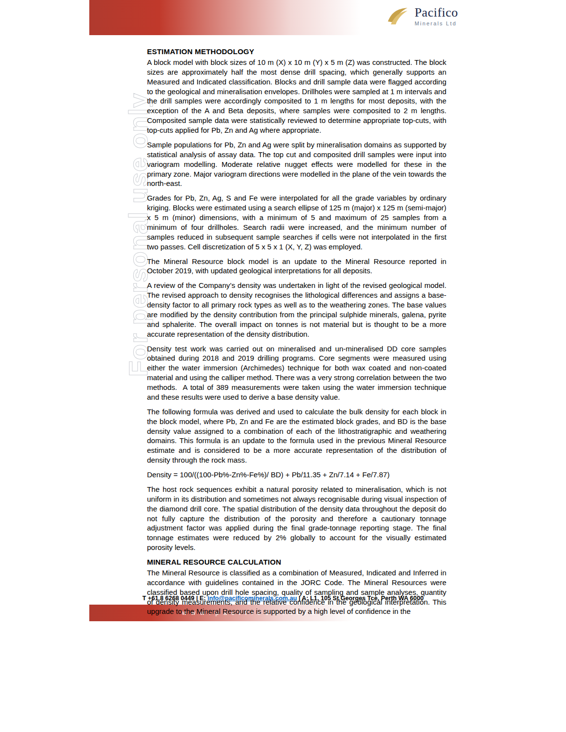Pacifico
Minerals Ltd
For personal use only
ESTIMATION METHODOLOGY
A block model with block sizes of 10 m (X) x 10 m (Y) x 5 m (Z) was constructed. The block sizes are approximately half the most dense drill spacing, which generally supports an Measured and Indicated classification. Blocks and drill sample data were flagged according to the geological and mineralisation envelopes. Drillholes were sampled at 1 m intervals and the drill samples were accordingly composited to 1 m lengths for most deposits, with the exception of the A and Beta deposits, where samples were composited to 2 m lengths. Composited sample data were statistically reviewed to determine appropriate top-cuts, with top-cuts applied for Pb, Zn and Ag where appropriate.
Sample populations for Pb, Zn and Ag were split by mineralisation domains as supported by statistical analysis of assay data. The top cut and composited drill samples were input into variogram modelling. Moderate relative nugget effects were modelled for these in the primary zone. Major variogram directions were modelled in the plane of the vein towards the north-east.
Grades for Pb, Zn, Ag, S and Fe were interpolated for all the grade variables by ordinary kriging. Blocks were estimated using a search ellipse of 125 m (major) x 125 m (semi-major) x 5 m (minor) dimensions, with a minimum of 5 and maximum of 25 samples from a minimum of four drillholes. Search radii were increased, and the minimum number of samples reduced in subsequent sample searches if cells were not interpolated in the first two passes. Cell discretization of 5 x 5 x 1 (X, Y, Z) was employed.
The Mineral Resource block model is an update to the Mineral Resource reported in October 2019, with updated geological interpretations for all deposits.
A review of the Company’s density was undertaken in light of the revised geological model. The revised approach to density recognises the lithological differences and assigns a base-density factor to all primary rock types as well as to the weathering zones. The base values are modified by the density contribution from the principal sulphide minerals, galena, pyrite and sphalerite. The overall impact on tonnes is not material but is thought to be a more accurate representation of the density distribution.
Density test work was carried out on mineralised and un-mineralised DD core samples obtained during 2018 and 2019 drilling programs. Core segments were measured using either the water immersion (Archimedes) technique for both wax coated and non-coated material and using the calliper method. There was a very strong correlation between the two methods. A total of 389 measurements were taken using the water immersion technique and these results were used to derive a base density value.
The following formula was derived and used to calculate the bulk density for each block in the block model, where Pb, Zn and Fe are the estimated block grades, and BD is the base density value assigned to a combination of each of the lithostratigraphic and weathering domains. This formula is an update to the formula used in the previous Mineral Resource estimate and is considered to be a more accurate representation of the distribution of density through the rock mass.
Density = 100/((100-Pb%-Zn%-Fe%)/ BD) + Pb/11.35 + Zn/7.14 + Fe/7.87)
The host rock sequences exhibit a natural porosity related to mineralisation, which is not uniform in its distribution and sometimes not always recognisable during visual inspection of the diamond drill core. The spatial distribution of the density data throughout the deposit do not fully capture the distribution of the porosity and therefore a cautionary tonnage adjustment factor was applied during the final grade-tonnage reporting stage. The final tonnage estimates were reduced by 2% globally to account for the visually estimated porosity levels.
MINERAL RESOURCE CALCULATION
The Mineral Resource is classified as a combination of Measured, Indicated and Inferred in accordance with guidelines contained in the JORC Code. The Mineral Resources were classified based upon drill hole spacing, quality of sampling and sample analyses, quantity of density measurements, and the relative confidence in the geological interpretation. This upgrade to the Mineral Resource is supported by a high level of confidence in the
T +61 8 6268 0449 | E: info@pacificominerals.com.au | A: L1, 105 St Georges Tce, Perth WA 6000
w w w . p a c i f i c o m i n e r a l s . c o m . a u